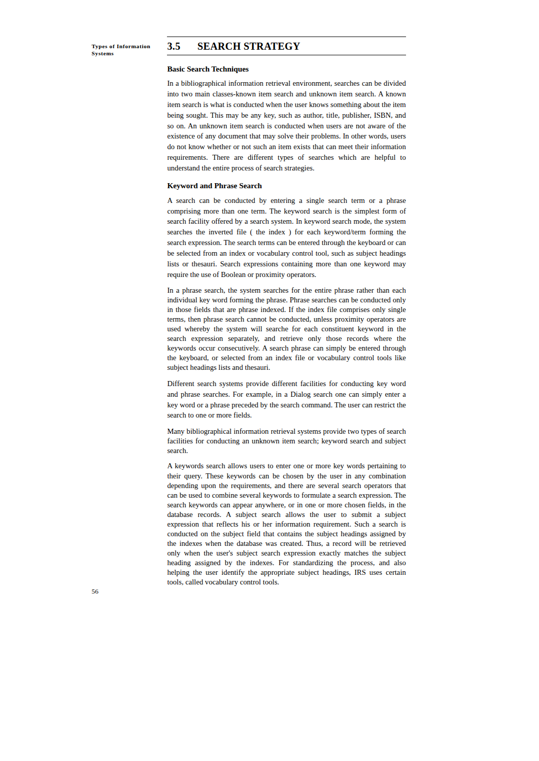Types of Information Systems
3.5 SEARCH STRATEGY
Basic Search Techniques
In a bibliographical information retrieval environment, searches can be divided into two main classes-known item search and unknown item search. A known item search is what is conducted when the user knows something about the item being sought. This may be any key, such as author, title, publisher, ISBN, and so on. An unknown item search is conducted when users are not aware of the existence of any document that may solve their problems. In other words, users do not know whether or not such an item exists that can meet their information requirements. There are different types of searches which are helpful to understand the entire process of search strategies.
Keyword and Phrase Search
A search can be conducted by entering a single search term or a phrase comprising more than one term. The keyword search is the simplest form of search facility offered by a search system. In keyword search mode, the system searches the inverted file ( the index ) for each keyword/term forming the search expression. The search terms can be entered through the keyboard or can be selected from an index or vocabulary control tool, such as subject headings lists or thesauri. Search expressions containing more than one keyword may require the use of Boolean or proximity operators.
In a phrase search, the system searches for the entire phrase rather than each individual key word forming the phrase. Phrase searches can be conducted only in those fields that are phrase indexed. If the index file comprises only single terms, then phrase search cannot be conducted, unless proximity operators are used whereby the system will searche for each constituent keyword in the search expression separately, and retrieve only those records where the keywords occur consecutively. A search phrase can simply be entered through the keyboard, or selected from an index file or vocabulary control tools like subject headings lists and thesauri.
Different search systems provide different facilities for conducting key word and phrase searches. For example, in a Dialog search one can simply enter a key word or a phrase preceded by the search command. The user can restrict the search to one or more fields.
Many bibliographical information retrieval systems provide two types of search facilities for conducting an unknown item search; keyword search and subject search.
A keywords search allows users to enter one or more key words pertaining to their query. These keywords can be chosen by the user in any combination depending upon the requirements, and there are several search operators that can be used to combine several keywords to formulate a search expression. The search keywords can appear anywhere, or in one or more chosen fields, in the database records. A subject search allows the user to submit a subject expression that reflects his or her information requirement. Such a search is conducted on the subject field that contains the subject headings assigned by the indexes when the database was created. Thus, a record will be retrieved only when the user's subject search expression exactly matches the subject heading assigned by the indexes. For standardizing the process, and also helping the user identify the appropriate subject headings, IRS uses certain tools, called vocabulary control tools.
56